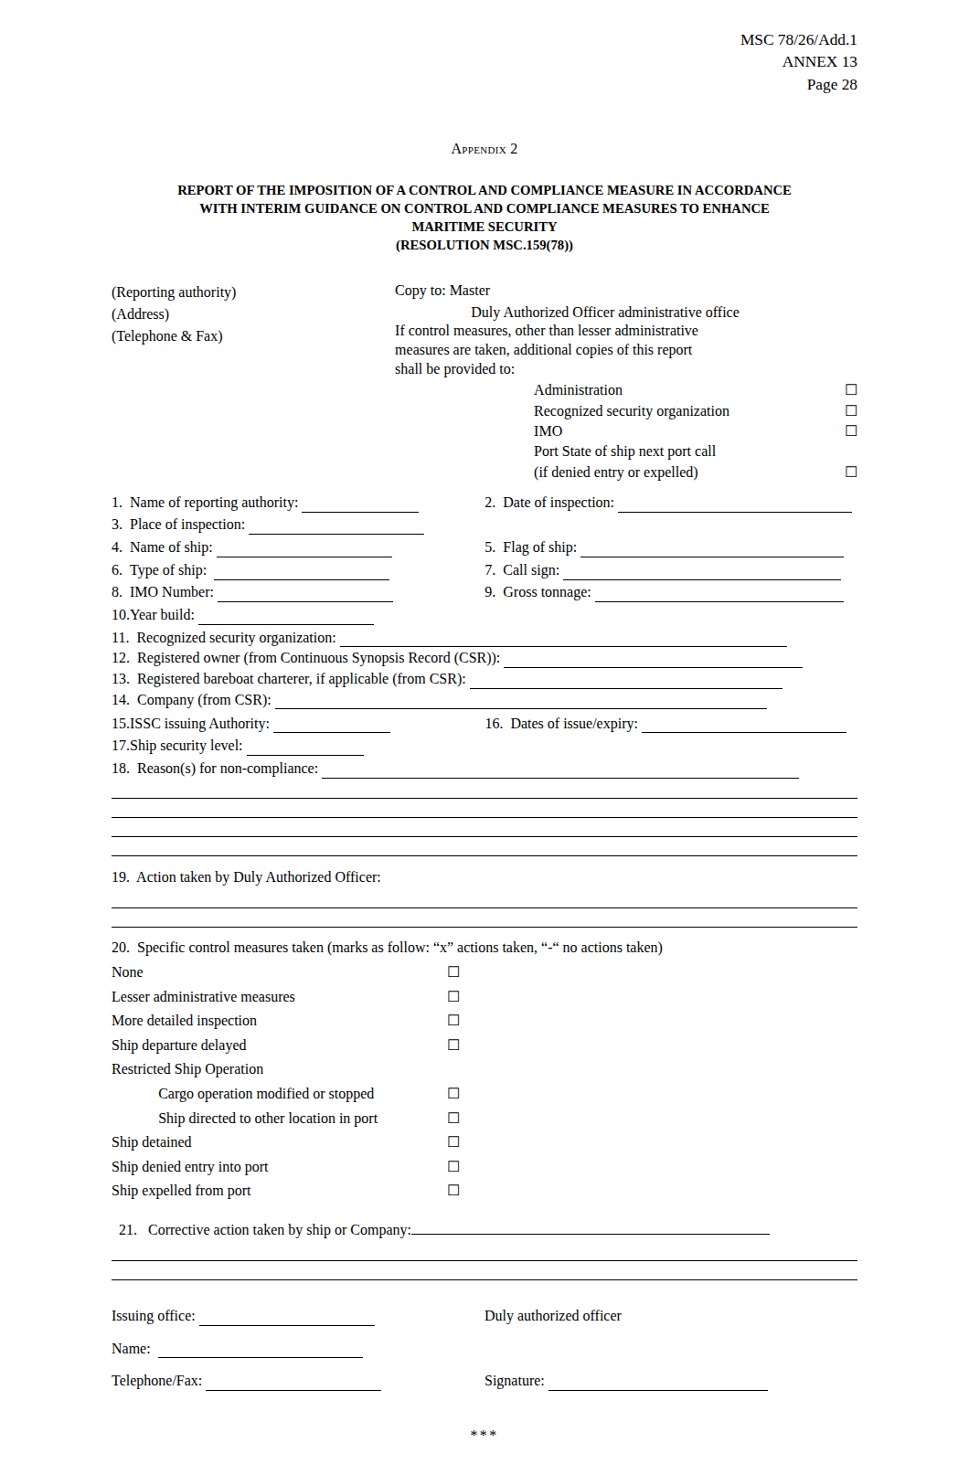MSC 78/26/Add.1
ANNEX 13
Page 28
Appendix 2
Report of the imposition of a control and compliance measure in accordance
with interim guidance on control and compliance measures to enhance
maritime security
(Resolution MSC.159(78))
| (Reporting authority) (Address) (Telephone & Fax) | Copy to: Master Duly Authorized Officer administrative office If control measures, other than lesser administrative measures are taken, additional copies of this report shall be provided to: / Administration / ☐ / / Recognized security organization / ☐ / / IMO / ☐ / / Port State of ship next port call / / / (if denied entry or expelled) / ☐ / |
| 1. | Name of reporting authority: | 2. Date of inspection: |
| 3. | Place of inspection: | |
| 4. | Name of ship: | 5. Flag of ship: |
| 6. | Type of ship: | 7. Call sign: |
| 8. | IMO Number: | 9. Gross tonnage: |
| 10. | Year build: | |
11. Recognized security organization:
12. Registered owner (from Continuous Synopsis Record (CSR)):
13. Registered bareboat charterer, if applicable (from CSR):
14. Company (from CSR):
| 15. | ISSC issuing Authority: | 16. Dates of issue/expiry: |
| 17. | Ship security level: | |
18. Reason(s) for non-compliance:
19. Action taken by Duly Authorized Officer:
20. Specific control measures taken (marks as follow: “x” actions taken, “-“ no actions taken)
| None | ☐ |
| Lesser administrative measures | ☐ |
| More detailed inspection | ☐ |
| Ship departure delayed | ☐ |
| Restricted Ship Operation | |
| Cargo operation modified or stopped | ☐ |
| Ship directed to other location in port | ☐ |
| Ship detained | ☐ |
| Ship denied entry into port | ☐ |
| Ship expelled from port | ☐ |
21. Corrective action taken by ship or Company:
| Issuing office: | Duly authorized officer |
| Name: | |
| Telephone/Fax: | Signature: |
***